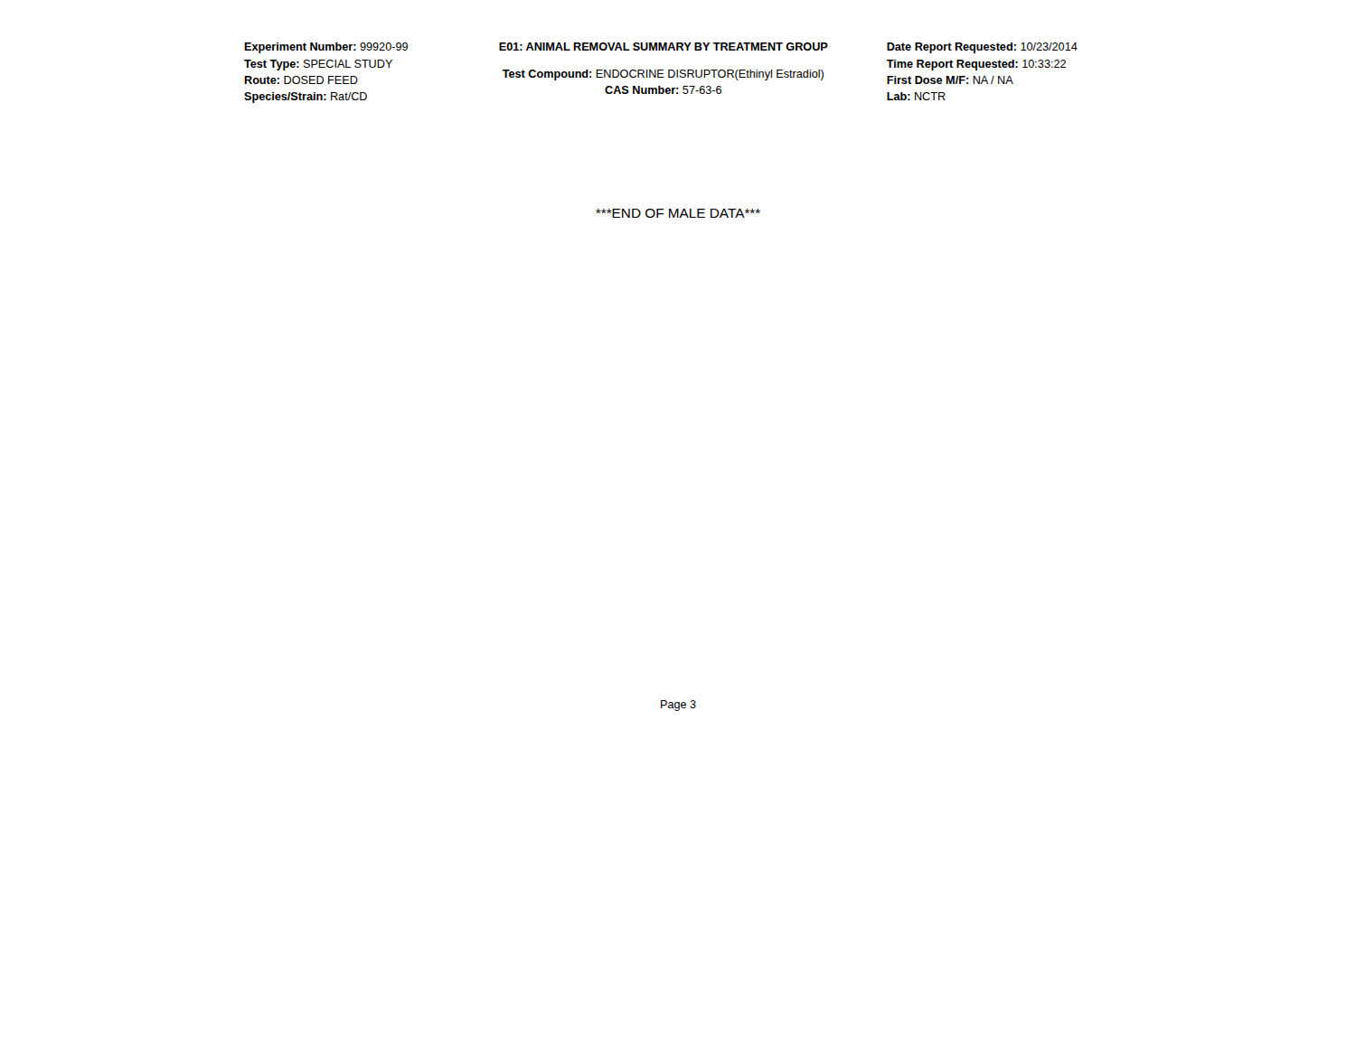| Experiment Number: 99920-99 Test Type: SPECIAL STUDY Route: DOSED FEED Species/Strain: Rat/CD | E01: ANIMAL REMOVAL SUMMARY BY TREATMENT GROUP Test Compound: ENDOCRINE DISRUPTOR(Ethinyl Estradiol) CAS Number: 57-63-6 | Date Report Requested: 10/23/2014 Time Report Requested: 10:33:22 First Dose M/F: NA / NA Lab: NCTR |
***END OF MALE DATA***
Page 3